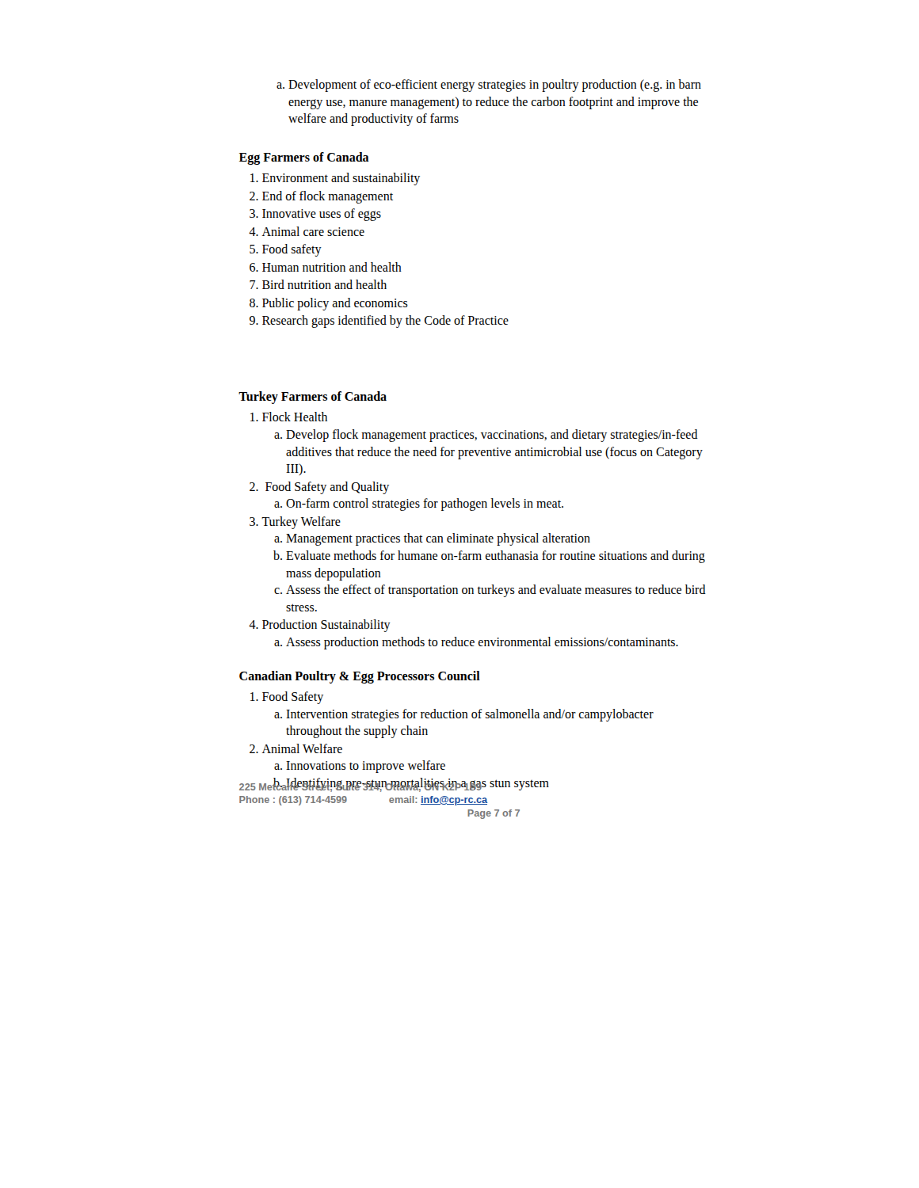Development of eco-efficient energy strategies in poultry production (e.g. in barn energy use, manure management) to reduce the carbon footprint and improve the welfare and productivity of farms
Egg Farmers of Canada
Environment and sustainability
End of flock management
Innovative uses of eggs
Animal care science
Food safety
Human nutrition and health
Bird nutrition and health
Public policy and economics
Research gaps identified by the Code of Practice
Turkey Farmers of Canada
Flock Health
Develop flock management practices, vaccinations, and dietary strategies/in-feed additives that reduce the need for preventive antimicrobial use (focus on Category III).
Food Safety and Quality
On-farm control strategies for pathogen levels in meat.
Turkey Welfare
Management practices that can eliminate physical alteration
Evaluate methods for humane on-farm euthanasia for routine situations and during mass depopulation
Assess the effect of transportation on turkeys and evaluate measures to reduce bird stress.
Production Sustainability
Assess production methods to reduce environmental emissions/contaminants.
Canadian Poultry & Egg Processors Council
Food Safety
Intervention strategies for reduction of salmonella and/or campylobacter throughout the supply chain
Animal Welfare
Innovations to improve welfare
Identifying pre-stun mortalities in a gas stun system
225 Metcalfe Street, Suite 314, Ottawa, ON K2P 1P9
Phone : (613) 714-4599 email: info@cp-rc.ca
Page 7 of 7